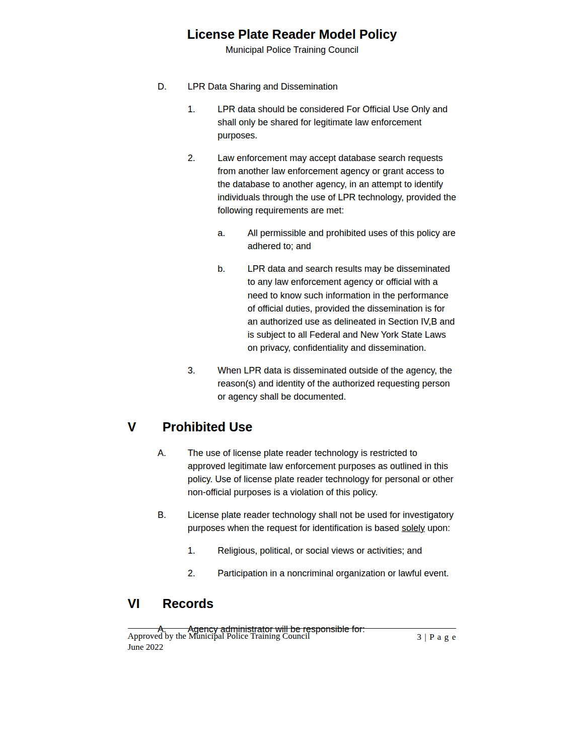License Plate Reader Model Policy
Municipal Police Training Council
D. LPR Data Sharing and Dissemination
1. LPR data should be considered For Official Use Only and shall only be shared for legitimate law enforcement purposes.
2. Law enforcement may accept database search requests from another law enforcement agency or grant access to the database to another agency, in an attempt to identify individuals through the use of LPR technology, provided the following requirements are met:
a. All permissible and prohibited uses of this policy are adhered to; and
b. LPR data and search results may be disseminated to any law enforcement agency or official with a need to know such information in the performance of official duties, provided the dissemination is for an authorized use as delineated in Section IV,B and is subject to all Federal and New York State Laws on privacy, confidentiality and dissemination.
3. When LPR data is disseminated outside of the agency, the reason(s) and identity of the authorized requesting person or agency shall be documented.
V Prohibited Use
A. The use of license plate reader technology is restricted to approved legitimate law enforcement purposes as outlined in this policy. Use of license plate reader technology for personal or other non-official purposes is a violation of this policy.
B. License plate reader technology shall not be used for investigatory purposes when the request for identification is based solely upon:
1. Religious, political, or social views or activities; and
2. Participation in a noncriminal organization or lawful event.
VI Records
A. Agency administrator will be responsible for:
Approved by the Municipal Police Training Council
June 2022
3 | P a g e